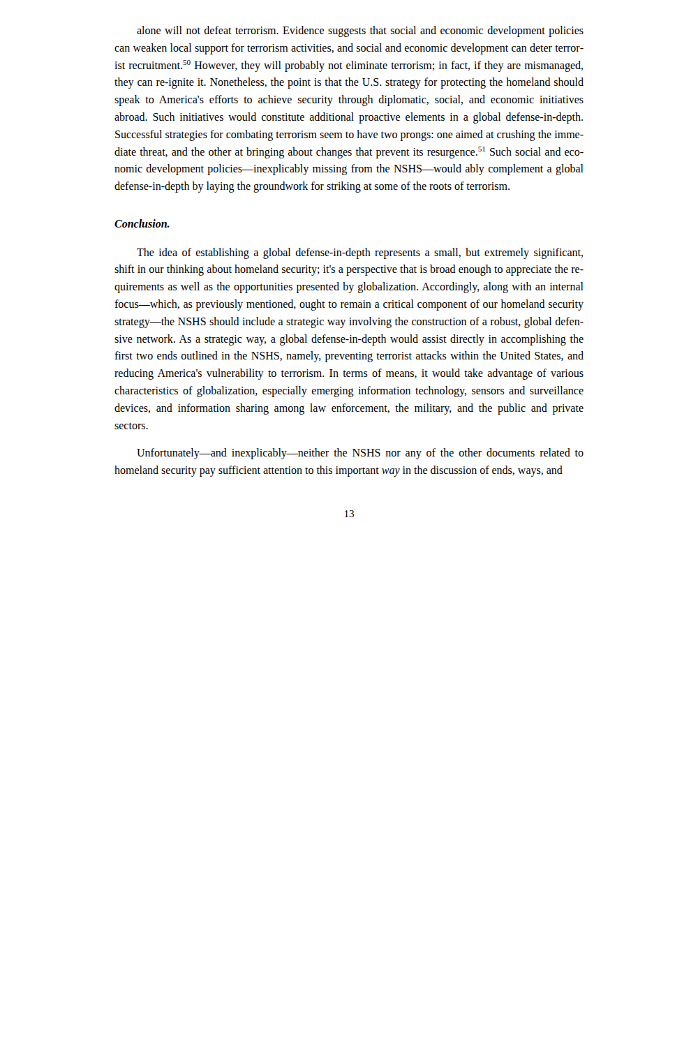alone will not defeat terrorism. Evidence suggests that social and economic development policies can weaken local support for terrorism activities, and social and economic development can deter terrorist recruitment.50 However, they will probably not eliminate terrorism; in fact, if they are mismanaged, they can re-ignite it. Nonetheless, the point is that the U.S. strategy for protecting the homeland should speak to America's efforts to achieve security through diplomatic, social, and economic initiatives abroad. Such initiatives would constitute additional proactive elements in a global defense-in-depth. Successful strategies for combating terrorism seem to have two prongs: one aimed at crushing the immediate threat, and the other at bringing about changes that prevent its resurgence.51 Such social and economic development policies—inexplicably missing from the NSHS—would ably complement a global defense-in-depth by laying the groundwork for striking at some of the roots of terrorism.
Conclusion.
The idea of establishing a global defense-in-depth represents a small, but extremely significant, shift in our thinking about homeland security; it's a perspective that is broad enough to appreciate the requirements as well as the opportunities presented by globalization. Accordingly, along with an internal focus—which, as previously mentioned, ought to remain a critical component of our homeland security strategy—the NSHS should include a strategic way involving the construction of a robust, global defensive network. As a strategic way, a global defense-in-depth would assist directly in accomplishing the first two ends outlined in the NSHS, namely, preventing terrorist attacks within the United States, and reducing America's vulnerability to terrorism. In terms of means, it would take advantage of various characteristics of globalization, especially emerging information technology, sensors and surveillance devices, and information sharing among law enforcement, the military, and the public and private sectors.
Unfortunately—and inexplicably—neither the NSHS nor any of the other documents related to homeland security pay sufficient attention to this important way in the discussion of ends, ways, and
13